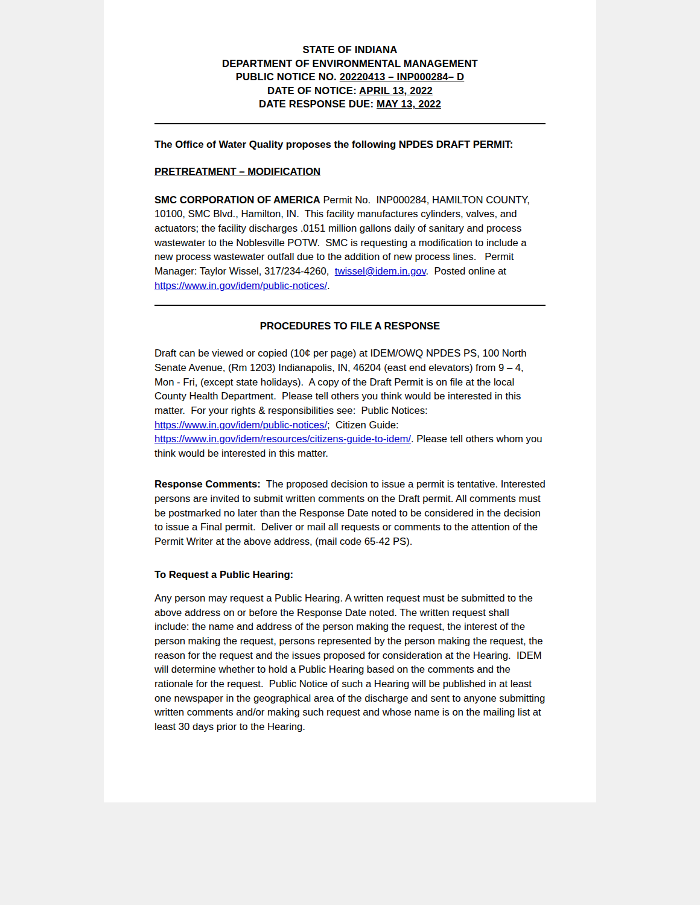STATE OF INDIANA
DEPARTMENT OF ENVIRONMENTAL MANAGEMENT
PUBLIC NOTICE NO. 20220413 – INP000284– D
DATE OF NOTICE: APRIL 13, 2022
DATE RESPONSE DUE: MAY 13, 2022
The Office of Water Quality proposes the following NPDES DRAFT PERMIT:
PRETREATMENT – MODIFICATION
SMC CORPORATION OF AMERICA Permit No. INP000284, HAMILTON COUNTY, 10100, SMC Blvd., Hamilton, IN. This facility manufactures cylinders, valves, and actuators; the facility discharges .0151 million gallons daily of sanitary and process wastewater to the Noblesville POTW. SMC is requesting a modification to include a new process wastewater outfall due to the addition of new process lines. Permit Manager: Taylor Wissel, 317/234-4260, twissel@idem.in.gov. Posted online at https://www.in.gov/idem/public-notices/.
PROCEDURES TO FILE A RESPONSE
Draft can be viewed or copied (10¢ per page) at IDEM/OWQ NPDES PS, 100 North Senate Avenue, (Rm 1203) Indianapolis, IN, 46204 (east end elevators) from 9 – 4, Mon - Fri, (except state holidays). A copy of the Draft Permit is on file at the local County Health Department. Please tell others you think would be interested in this matter. For your rights & responsibilities see: Public Notices: https://www.in.gov/idem/public-notices/; Citizen Guide: https://www.in.gov/idem/resources/citizens-guide-to-idem/. Please tell others whom you think would be interested in this matter.
Response Comments: The proposed decision to issue a permit is tentative. Interested persons are invited to submit written comments on the Draft permit. All comments must be postmarked no later than the Response Date noted to be considered in the decision to issue a Final permit. Deliver or mail all requests or comments to the attention of the Permit Writer at the above address, (mail code 65-42 PS).
To Request a Public Hearing:
Any person may request a Public Hearing. A written request must be submitted to the above address on or before the Response Date noted. The written request shall include: the name and address of the person making the request, the interest of the person making the request, persons represented by the person making the request, the reason for the request and the issues proposed for consideration at the Hearing. IDEM will determine whether to hold a Public Hearing based on the comments and the rationale for the request. Public Notice of such a Hearing will be published in at least one newspaper in the geographical area of the discharge and sent to anyone submitting written comments and/or making such request and whose name is on the mailing list at least 30 days prior to the Hearing.